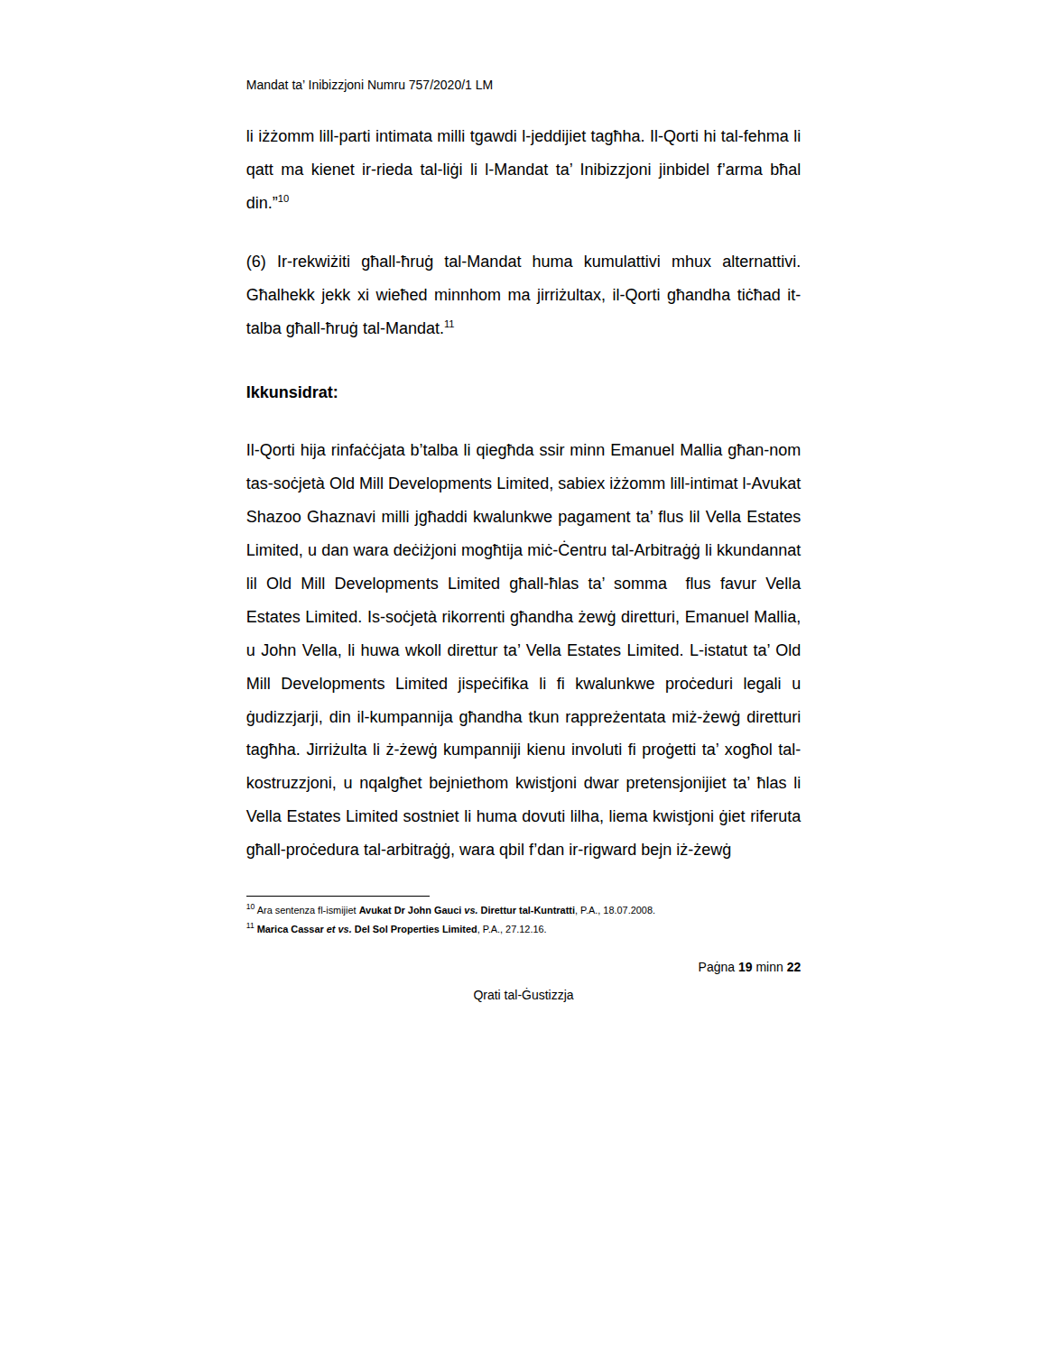Mandat ta’ Inibizzjoni Numru 757/2020/1 LM
li iżżomm lill-parti intimata milli tgawdi l-jeddijiet tagħha. Il-Qorti hi tal-fehma li qatt ma kienet ir-rieda tal-liġi li l-Mandat ta’ Inibizzjoni jinbidel f’arma bħal din.”10
(6) Ir-rekwiżiti għall-ħruġ tal-Mandat huma kumulattivi mhux alternattivi. Għalhekk jekk xi wieħed minnhom ma jirriżultax, il-Qorti għandha tiċħad it-talba għall-ħruġ tal-Mandat.11
Ikkunsidrat:
Il-Qorti hija rinfaċċjata b’talba li qiegħda ssir minn Emanuel Mallia għan-nom tas-soċjetà Old Mill Developments Limited, sabiex iżżomm lill-intimat l-Avukat Shazoo Ghaznavi milli jgħaddi kwalunkwe pagament ta’ flus lil Vella Estates Limited, u dan wara deċiżjoni mogħtija miċ-Ċentru tal-Arbitraġġ li kkundannat lil Old Mill Developments Limited għall-ħlas ta’ somma flus favur Vella Estates Limited. Is-soċjetà rikorrenti għandha żewġ diretturi, Emanuel Mallia, u John Vella, li huwa wkoll direttur ta’ Vella Estates Limited. L-istatut ta’ Old Mill Developments Limited jispeċifika li fi kwalunkwe proċeduri legali u ġudizzjarji, din il-kumpannija għandha tkun rappreżentata miż-żewġ diretturi tagħha. Jirriżulta li ż-żewġ kumpanniji kienu involuti fi proġetti ta’ xogħol tal-kostruzzjoni, u nqalgħet bejniethom kwistjoni dwar pretensjonijiet ta’ ħlas li Vella Estates Limited sostniet li huma dovuti lilha, liema kwistjoni ġiet riferuta għall-proċedura tal-arbitraġġ, wara qbil f’dan ir-rigward bejn iż-żewġ
10 Ara sentenza fl-ismijiet Avukat Dr John Gauci vs. Direttur tal-Kuntratti, P.A., 18.07.2008.
11 Marica Cassar et vs. Del Sol Properties Limited, P.A., 27.12.16.
Paġna 19 minn 22
Qrati tal-Ġustizzja